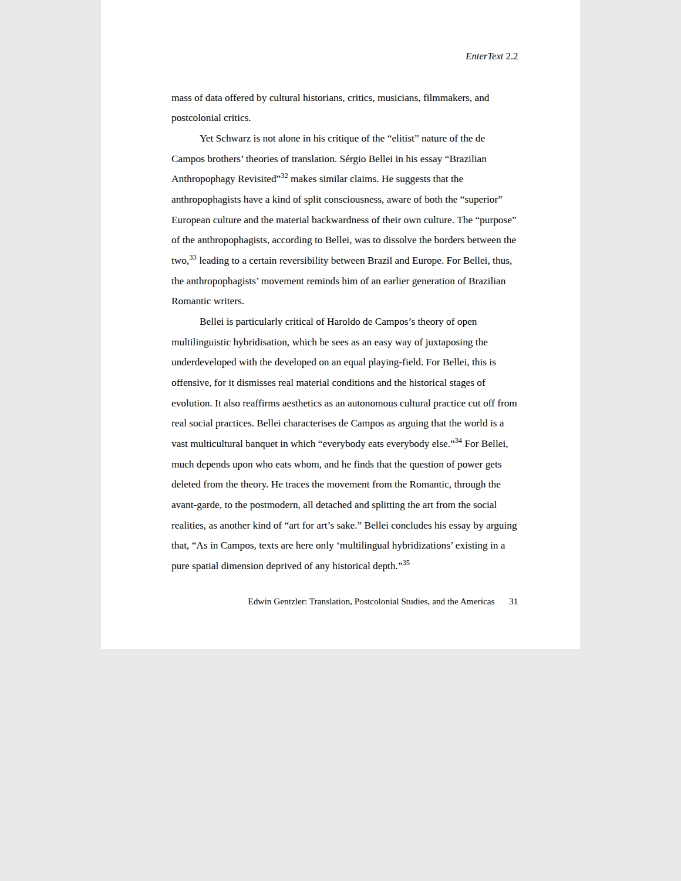EnterText 2.2
mass of data offered by cultural historians, critics, musicians, filmmakers, and postcolonial critics.
Yet Schwarz is not alone in his critique of the “elitist” nature of the de Campos brothers’ theories of translation. Sérgio Bellei in his essay “Brazilian Anthropophagy Revisited”32 makes similar claims. He suggests that the anthropophagists have a kind of split consciousness, aware of both the “superior” European culture and the material backwardness of their own culture. The “purpose” of the anthropophagists, according to Bellei, was to dissolve the borders between the two,33 leading to a certain reversibility between Brazil and Europe. For Bellei, thus, the anthropophagists’ movement reminds him of an earlier generation of Brazilian Romantic writers.
Bellei is particularly critical of Haroldo de Campos’s theory of open multilinguistic hybridisation, which he sees as an easy way of juxtaposing the underdeveloped with the developed on an equal playing-field. For Bellei, this is offensive, for it dismisses real material conditions and the historical stages of evolution. It also reaffirms aesthetics as an autonomous cultural practice cut off from real social practices. Bellei characterises de Campos as arguing that the world is a vast multicultural banquet in which “everybody eats everybody else.”34 For Bellei, much depends upon who eats whom, and he finds that the question of power gets deleted from the theory. He traces the movement from the Romantic, through the avant-garde, to the postmodern, all detached and splitting the art from the social realities, as another kind of “art for art’s sake.” Bellei concludes his essay by arguing that, “As in Campos, texts are here only ‘multilingual hybridizations’ existing in a pure spatial dimension deprived of any historical depth.”35
Edwin Gentzler: Translation, Postcolonial Studies, and the Americas31